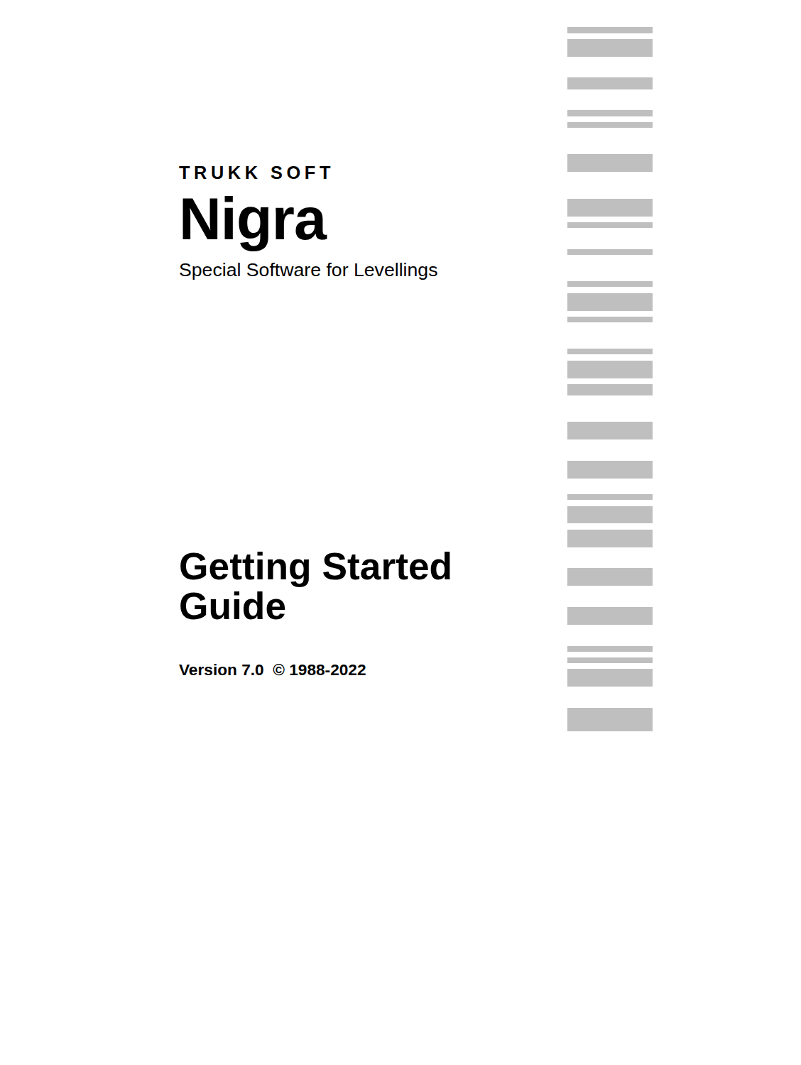TRUKK SOFT
Nigra
Special Software for Levellings
Getting Started Guide
Version 7.0 © 1988-2022